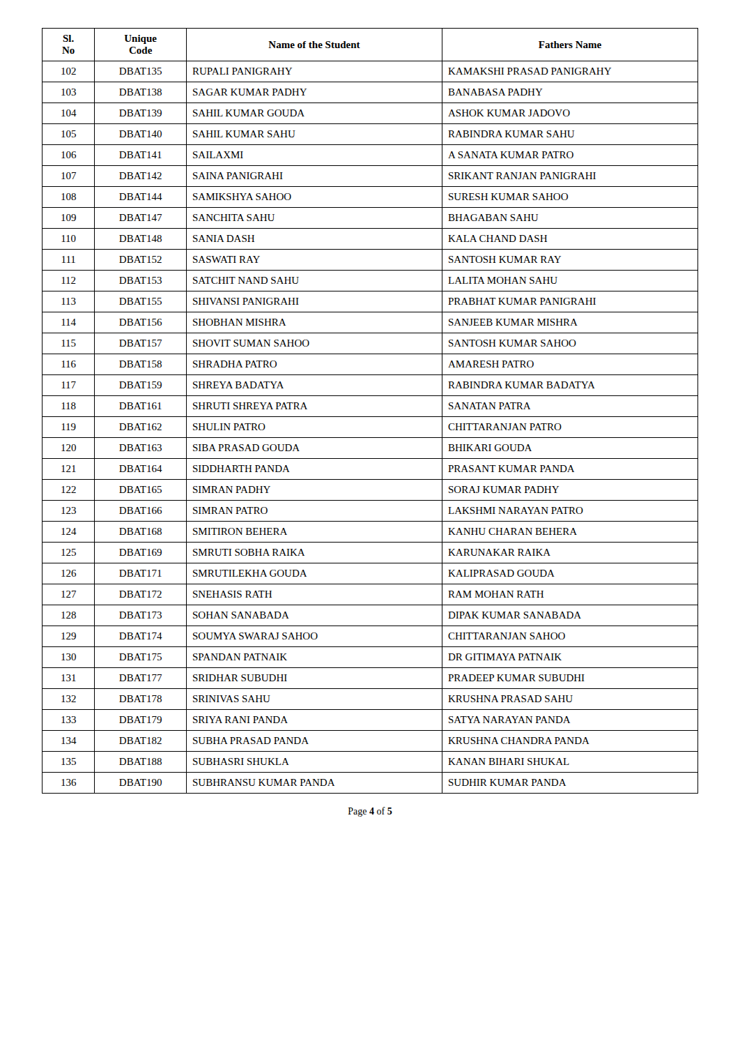| Sl. No | Unique Code | Name of the Student | Fathers Name |
| --- | --- | --- | --- |
| 102 | DBAT135 | RUPALI PANIGRAHY | KAMAKSHI PRASAD PANIGRAHY |
| 103 | DBAT138 | SAGAR KUMAR PADHY | BANABASA PADHY |
| 104 | DBAT139 | SAHIL KUMAR GOUDA | ASHOK KUMAR JADOVO |
| 105 | DBAT140 | SAHIL KUMAR SAHU | RABINDRA KUMAR SAHU |
| 106 | DBAT141 | SAILAXMI | A SANATA KUMAR PATRO |
| 107 | DBAT142 | SAINA PANIGRAHI | SRIKANT RANJAN PANIGRAHI |
| 108 | DBAT144 | SAMIKSHYA SAHOO | SURESH KUMAR SAHOO |
| 109 | DBAT147 | SANCHITA SAHU | BHAGABAN SAHU |
| 110 | DBAT148 | SANIA DASH | KALA CHAND DASH |
| 111 | DBAT152 | SASWATI RAY | SANTOSH KUMAR RAY |
| 112 | DBAT153 | SATCHIT NAND SAHU | LALITA MOHAN SAHU |
| 113 | DBAT155 | SHIVANSI PANIGRAHI | PRABHAT KUMAR PANIGRAHI |
| 114 | DBAT156 | SHOBHAN MISHRA | SANJEEB KUMAR MISHRA |
| 115 | DBAT157 | SHOVIT SUMAN SAHOO | SANTOSH KUMAR SAHOO |
| 116 | DBAT158 | SHRADHA PATRO | AMARESH PATRO |
| 117 | DBAT159 | SHREYA BADATYA | RABINDRA KUMAR BADATYA |
| 118 | DBAT161 | SHRUTI SHREYA PATRA | SANATAN PATRA |
| 119 | DBAT162 | SHULIN PATRO | CHITTARANJAN PATRO |
| 120 | DBAT163 | SIBA PRASAD GOUDA | BHIKARI GOUDA |
| 121 | DBAT164 | SIDDHARTH PANDA | PRASANT KUMAR PANDA |
| 122 | DBAT165 | SIMRAN PADHY | SORAJ KUMAR PADHY |
| 123 | DBAT166 | SIMRAN PATRO | LAKSHMI NARAYAN PATRO |
| 124 | DBAT168 | SMITIRON BEHERA | KANHU CHARAN BEHERA |
| 125 | DBAT169 | SMRUTI SOBHA RAIKA | KARUNAKAR RAIKA |
| 126 | DBAT171 | SMRUTILEKHA GOUDA | KALIPRASAD GOUDA |
| 127 | DBAT172 | SNEHASIS RATH | RAM MOHAN RATH |
| 128 | DBAT173 | SOHAN SANABADA | DIPAK KUMAR SANABADA |
| 129 | DBAT174 | SOUMYA SWARAJ SAHOO | CHITTARANJAN SAHOO |
| 130 | DBAT175 | SPANDAN PATNAIK | DR GITIMAYA PATNAIK |
| 131 | DBAT177 | SRIDHAR SUBUDHI | PRADEEP KUMAR SUBUDHI |
| 132 | DBAT178 | SRINIVAS SAHU | KRUSHNA PRASAD SAHU |
| 133 | DBAT179 | SRIYA RANI PANDA | SATYA NARAYAN PANDA |
| 134 | DBAT182 | SUBHA PRASAD PANDA | KRUSHNA CHANDRA PANDA |
| 135 | DBAT188 | SUBHASRI SHUKLA | KANAN BIHARI SHUKAL |
| 136 | DBAT190 | SUBHRANSU KUMAR PANDA | SUDHIR KUMAR PANDA |
Page 4 of 5